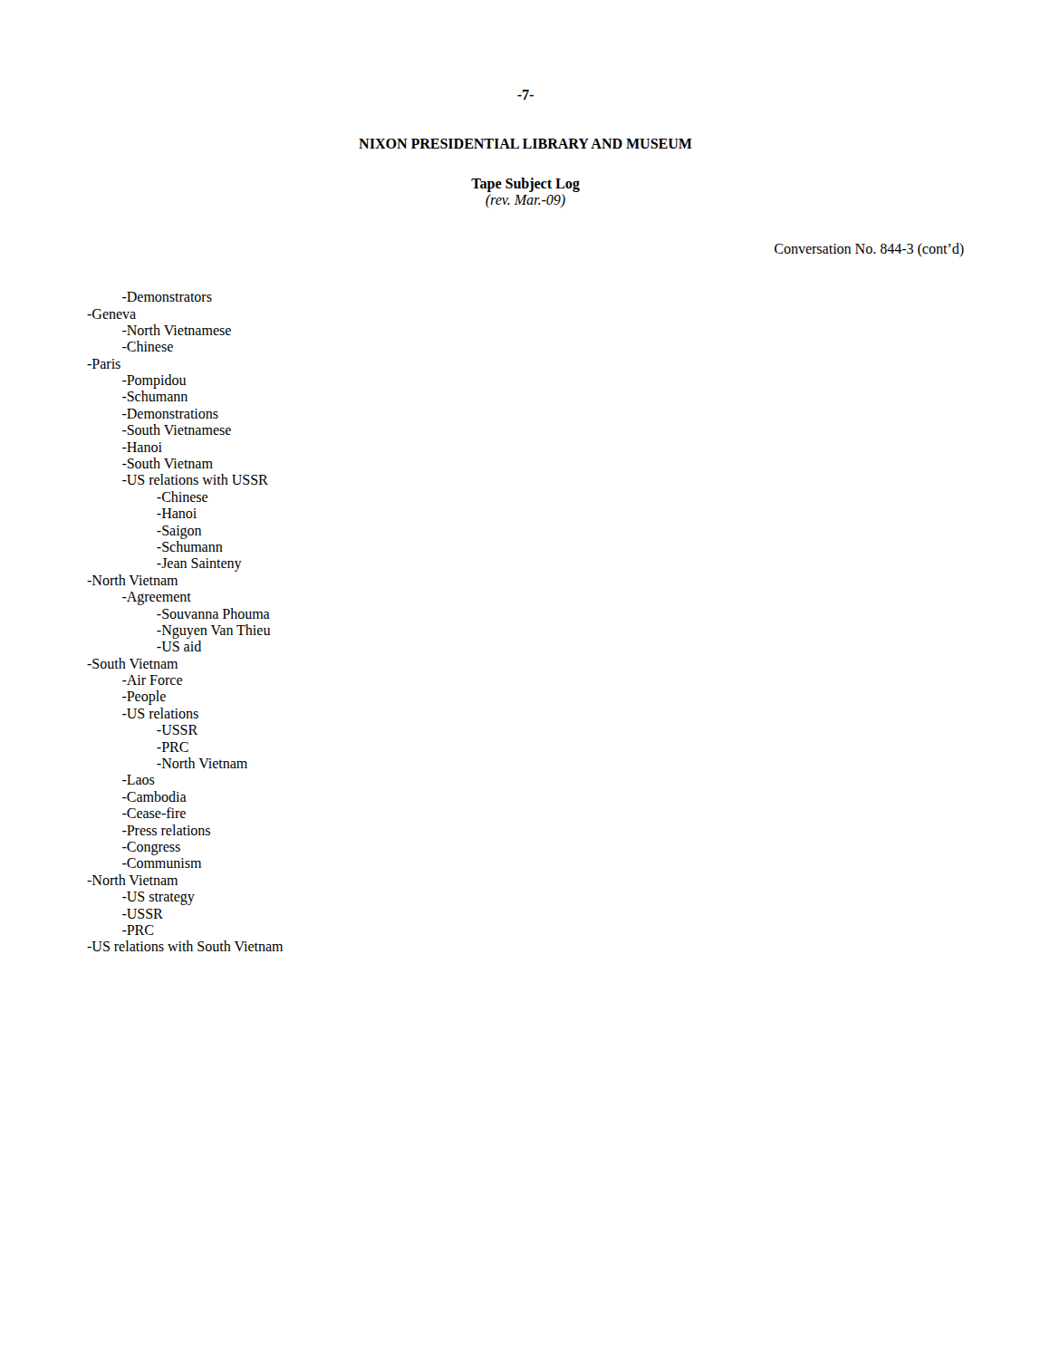-7-
NIXON PRESIDENTIAL LIBRARY AND MUSEUM
Tape Subject Log
(rev. Mar.-09)
Conversation No. 844-3 (cont’d)
-Demonstrators
-Geneva
-North Vietnamese
-Chinese
-Paris
-Pompidou
-Schumann
-Demonstrations
-South Vietnamese
-Hanoi
-South Vietnam
-US relations with USSR
-Chinese
-Hanoi
-Saigon
-Schumann
-Jean Sainteny
-North Vietnam
-Agreement
-Souvanna Phouma
-Nguyen Van Thieu
-US aid
-South Vietnam
-Air Force
-People
-US relations
-USSR
-PRC
-North Vietnam
-Laos
-Cambodia
-Cease-fire
-Press relations
-Congress
-Communism
-North Vietnam
-US strategy
-USSR
-PRC
-US relations with South Vietnam